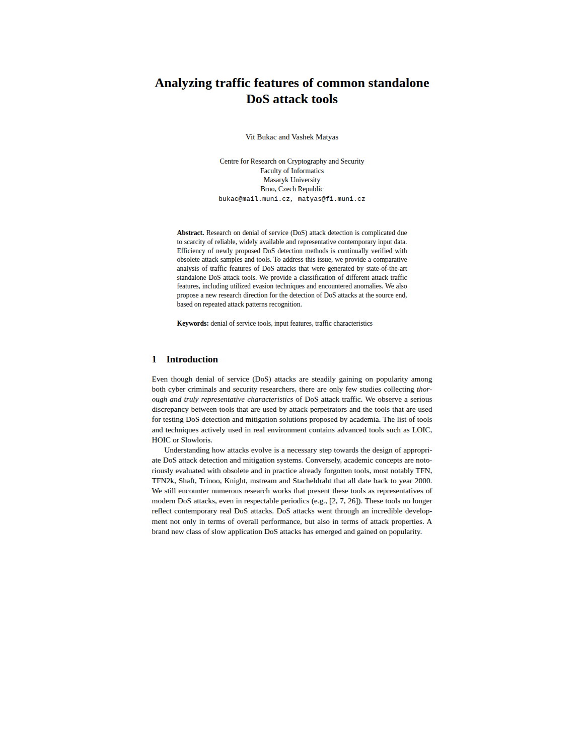Analyzing traffic features of common standalone
DoS attack tools
Vit Bukac and Vashek Matyas
Centre for Research on Cryptography and Security
Faculty of Informatics
Masaryk University
Brno, Czech Republic
bukac@mail.muni.cz, matyas@fi.muni.cz
Abstract. Research on denial of service (DoS) attack detection is complicated due to scarcity of reliable, widely available and representative contemporary input data. Efficiency of newly proposed DoS detection methods is continually verified with obsolete attack samples and tools. To address this issue, we provide a comparative analysis of traffic features of DoS attacks that were generated by state-of-the-art standalone DoS attack tools. We provide a classification of different attack traffic features, including utilized evasion techniques and encountered anomalies. We also propose a new research direction for the detection of DoS attacks at the source end, based on repeated attack patterns recognition.
Keywords: denial of service tools, input features, traffic characteristics
1 Introduction
Even though denial of service (DoS) attacks are steadily gaining on popularity among both cyber criminals and security researchers, there are only few studies collecting thorough and truly representative characteristics of DoS attack traffic. We observe a serious discrepancy between tools that are used by attack perpetrators and the tools that are used for testing DoS detection and mitigation solutions proposed by academia. The list of tools and techniques actively used in real environment contains advanced tools such as LOIC, HOIC or Slowloris.
Understanding how attacks evolve is a necessary step towards the design of appropriate DoS attack detection and mitigation systems. Conversely, academic concepts are notoriously evaluated with obsolete and in practice already forgotten tools, most notably TFN, TFN2k, Shaft, Trinoo, Knight, mstream and Stacheldraht that all date back to year 2000. We still encounter numerous research works that present these tools as representatives of modern DoS attacks, even in respectable periodics (e.g., [2, 7, 26]). These tools no longer reflect contemporary real DoS attacks. DoS attacks went through an incredible development not only in terms of overall performance, but also in terms of attack properties. A brand new class of slow application DoS attacks has emerged and gained on popularity.